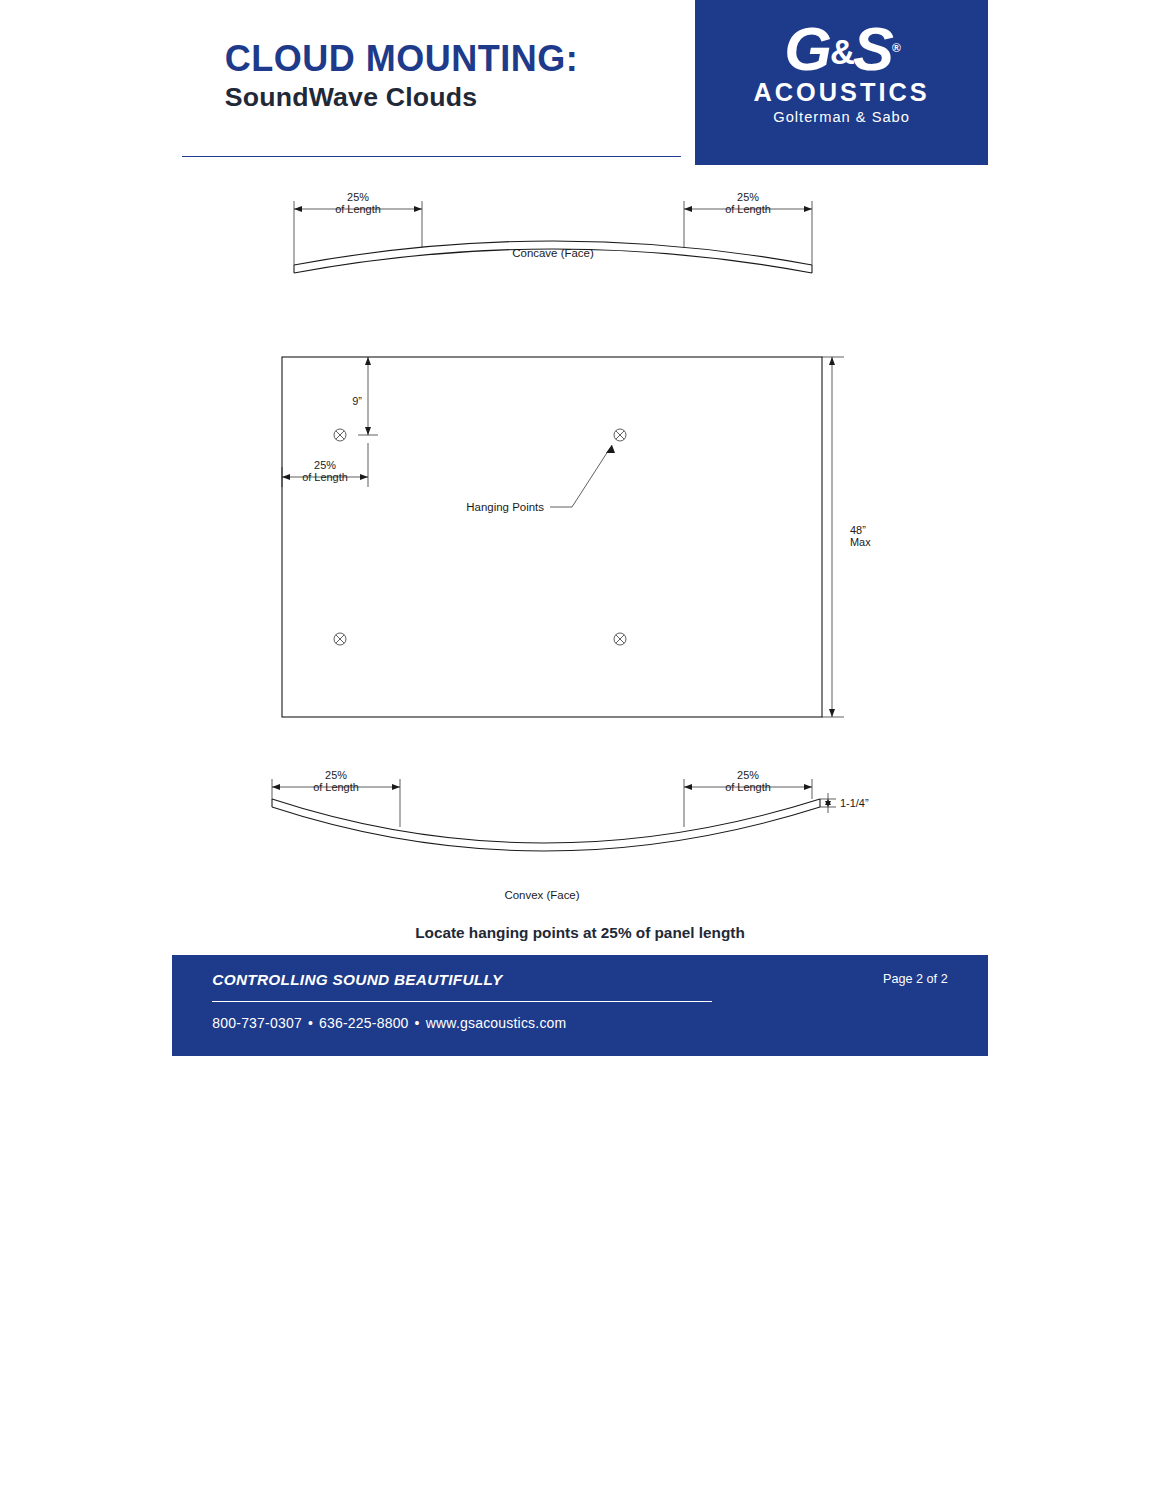CLOUD MOUNTING:
SoundWave Clouds
G&S®
ACOUSTICS
Golterman & Sabo
25% of Length 25% of Length Concave (Face) 48” Max 9” 25% of Length Hanging Points 25% of Length 25% of Length 1-1/4” Convex (Face)
Locate hanging points at 25% of panel length
CONTROLLING SOUND BEAUTIFULLY
Page 2 of 2
800-737-0307•636-225-8800•www.gsacoustics.com